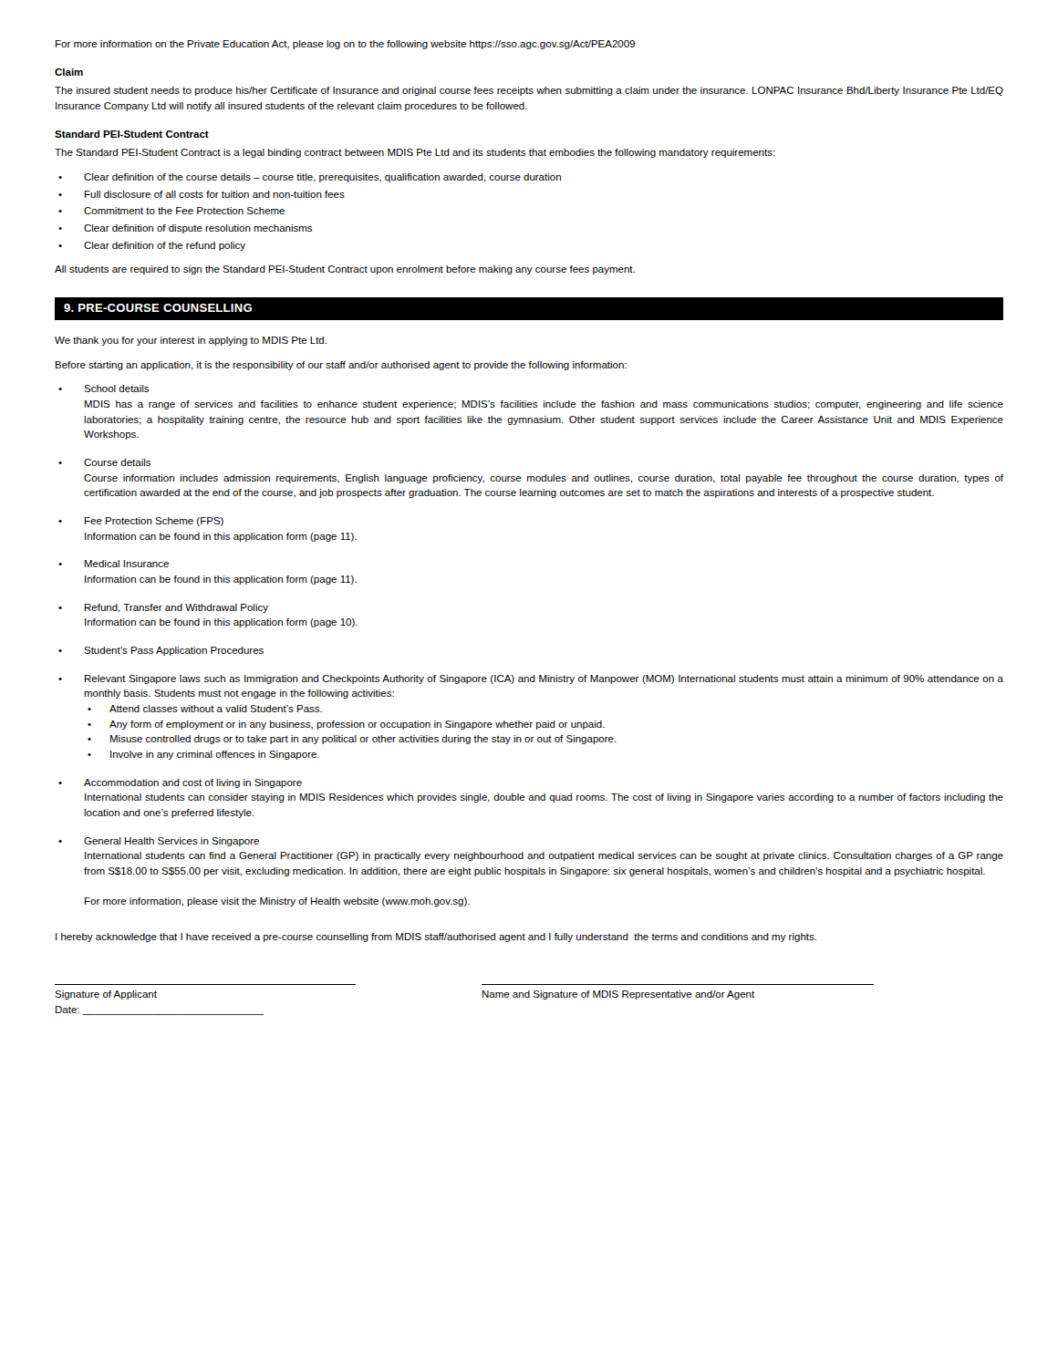For more information on the Private Education Act, please log on to the following website https://sso.agc.gov.sg/Act/PEA2009
Claim
The insured student needs to produce his/her Certificate of Insurance and original course fees receipts when submitting a claim under the insurance. LONPAC Insurance Bhd/Liberty Insurance Pte Ltd/EQ Insurance Company Ltd will notify all insured students of the relevant claim procedures to be followed.
Standard PEI-Student Contract
The Standard PEI-Student Contract is a legal binding contract between MDIS Pte Ltd and its students that embodies the following mandatory requirements:
Clear definition of the course details – course title, prerequisites, qualification awarded, course duration
Full disclosure of all costs for tuition and non-tuition fees
Commitment to the Fee Protection Scheme
Clear definition of dispute resolution mechanisms
Clear definition of the refund policy
All students are required to sign the Standard PEI-Student Contract upon enrolment before making any course fees payment.
9. PRE-COURSE COUNSELLING
We thank you for your interest in applying to MDIS Pte Ltd.
Before starting an application, it is the responsibility of our staff and/or authorised agent to provide the following information:
School details
MDIS has a range of services and facilities to enhance student experience; MDIS’s facilities include the fashion and mass communications studios; computer, engineering and life science laboratories; a hospitality training centre, the resource hub and sport facilities like the gymnasium. Other student support services include the Career Assistance Unit and MDIS Experience Workshops.
Course details
Course information includes admission requirements, English language proficiency, course modules and outlines, course duration, total payable fee throughout the course duration, types of certification awarded at the end of the course, and job prospects after graduation. The course learning outcomes are set to match the aspirations and interests of a prospective student.
Fee Protection Scheme (FPS)
Information can be found in this application form (page 11).
Medical Insurance
Information can be found in this application form (page 11).
Refund, Transfer and Withdrawal Policy
Information can be found in this application form (page 10).
Student’s Pass Application Procedures
Relevant Singapore laws such as Immigration and Checkpoints Authority of Singapore (ICA) and Ministry of Manpower (MOM) International students must attain a minimum of 90% attendance on a monthly basis. Students must not engage in the following activities:
Attend classes without a valid Student’s Pass.
Any form of employment or in any business, profession or occupation in Singapore whether paid or unpaid.
Misuse controlled drugs or to take part in any political or other activities during the stay in or out of Singapore.
Involve in any criminal offences in Singapore.
Accommodation and cost of living in Singapore
International students can consider staying in MDIS Residences which provides single, double and quad rooms. The cost of living in Singapore varies according to a number of factors including the location and one’s preferred lifestyle.
General Health Services in Singapore
International students can find a General Practitioner (GP) in practically every neighbourhood and outpatient medical services can be sought at private clinics. Consultation charges of a GP range from S$18.00 to S$55.00 per visit, excluding medication. In addition, there are eight public hospitals in Singapore: six general hospitals, women’s and children’s hospital and a psychiatric hospital.
For more information, please visit the Ministry of Health website (www.moh.gov.sg).
I hereby acknowledge that I have received a pre-course counselling from MDIS staff/authorised agent and I fully understand the terms and conditions and my rights.
| Signature of Applicant Date: _______________________________ | Name and Signature of MDIS Representative and/or Agent |